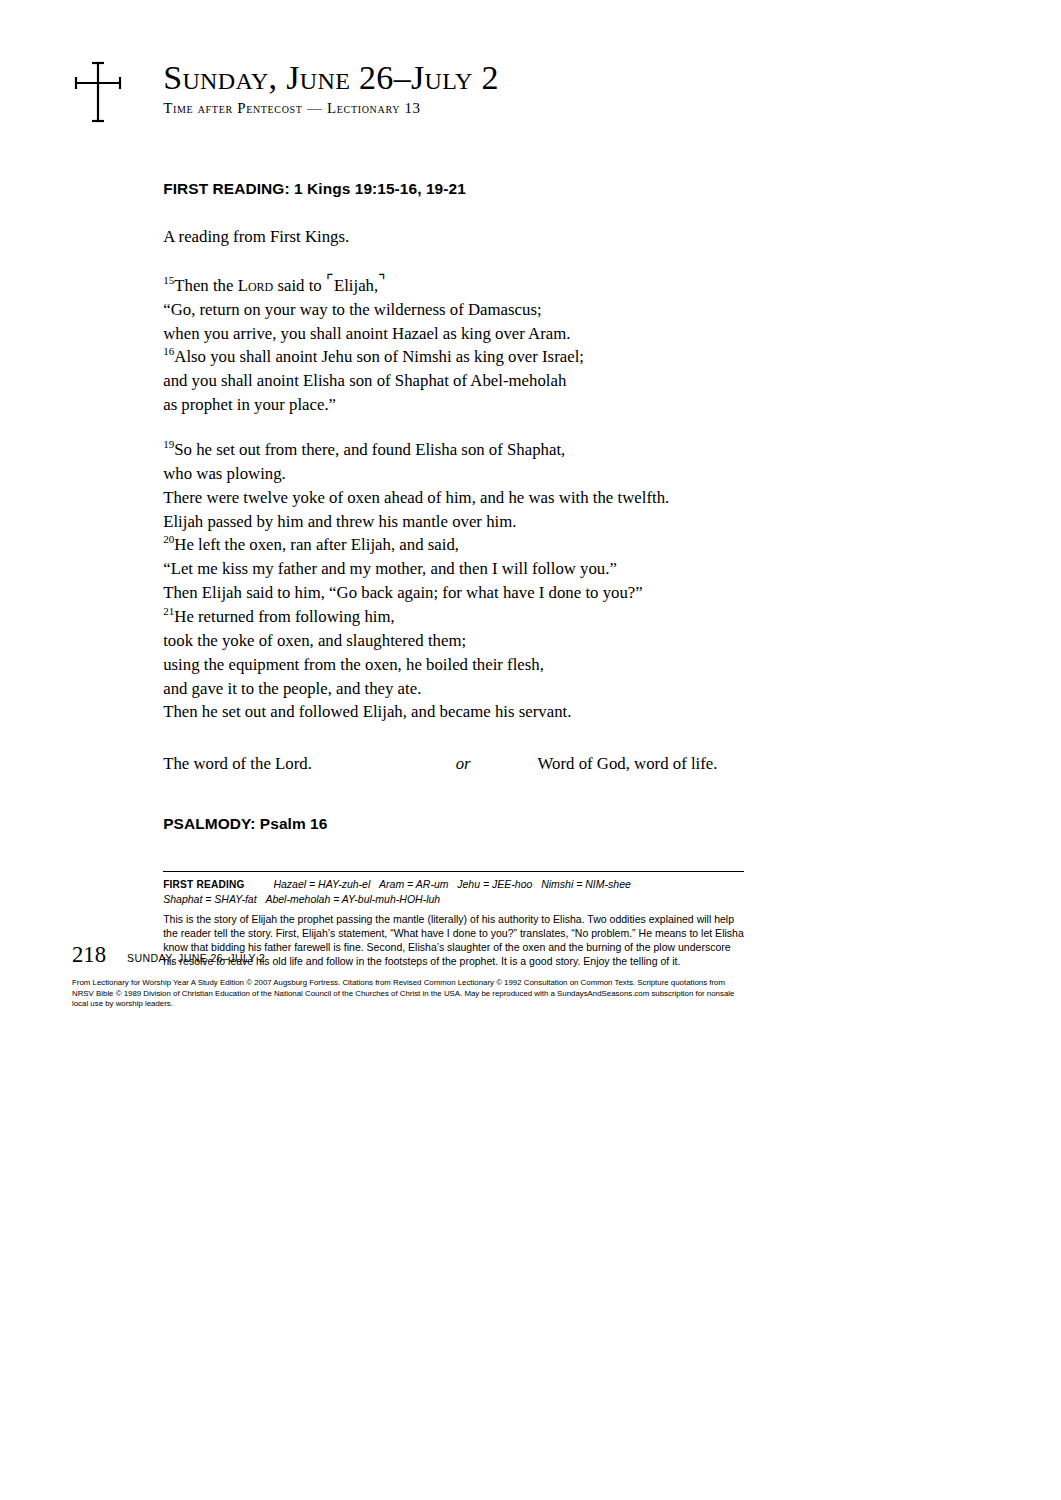Sunday, June 26–July 2
Time after Pentecost — Lectionary 13
FIRST READING: 1 Kings 19:15-16, 19-21
A reading from First Kings.
15Then the Lord said to ⌜Elijah,⌝
“Go, return on your way to the wilderness of Damascus;
when you arrive, you shall anoint Hazael as king over Aram.
16Also you shall anoint Jehu son of Nimshi as king over Israel;
and you shall anoint Elisha son of Shaphat of Abel-meholah
as prophet in your place.”
19So he set out from there, and found Elisha son of Shaphat,
who was plowing.
There were twelve yoke of oxen ahead of him, and he was with the twelfth.
Elijah passed by him and threw his mantle over him.
20He left the oxen, ran after Elijah, and said,
“Let me kiss my father and my mother, and then I will follow you.”
Then Elijah said to him, “Go back again; for what have I done to you?”
21He returned from following him,
took the yoke of oxen, and slaughtered them;
using the equipment from the oxen, he boiled their flesh,
and gave it to the people, and they ate.
Then he set out and followed Elijah, and became his servant.
The word of the Lord. or Word of God, word of life.
PSALMODY: Psalm 16
FIRST READING Hazael = HAY-zuh-el Aram = AR-um Jehu = JEE-hoo Nimshi = NIM-shee
Shaphat = SHAY-fat Abel-meholah = AY-bul-muh-HOH-luh
This is the story of Elijah the prophet passing the mantle (literally) of his authority to Elisha. Two oddities explained will help the reader tell the story. First, Elijah’s statement, “What have I done to you?” translates, “No problem.” He means to let Elisha know that bidding his father farewell is fine. Second, Elisha’s slaughter of the oxen and the burning of the plow underscore his resolve to leave his old life and follow in the footsteps of the prophet. It is a good story. Enjoy the telling of it.
218 SUNDAY, JUNE 26–JULY 2
From Lectionary for Worship Year A Study Edition © 2007 Augsburg Fortress. Citations from Revised Common Lectionary © 1992 Consultation on Common Texts. Scripture quotations from NRSV Bible © 1989 Division of Christian Education of the National Council of the Churches of Christ in the USA. May be reproduced with a SundaysAndSeasons.com subscription for nonsale local use by worship leaders.